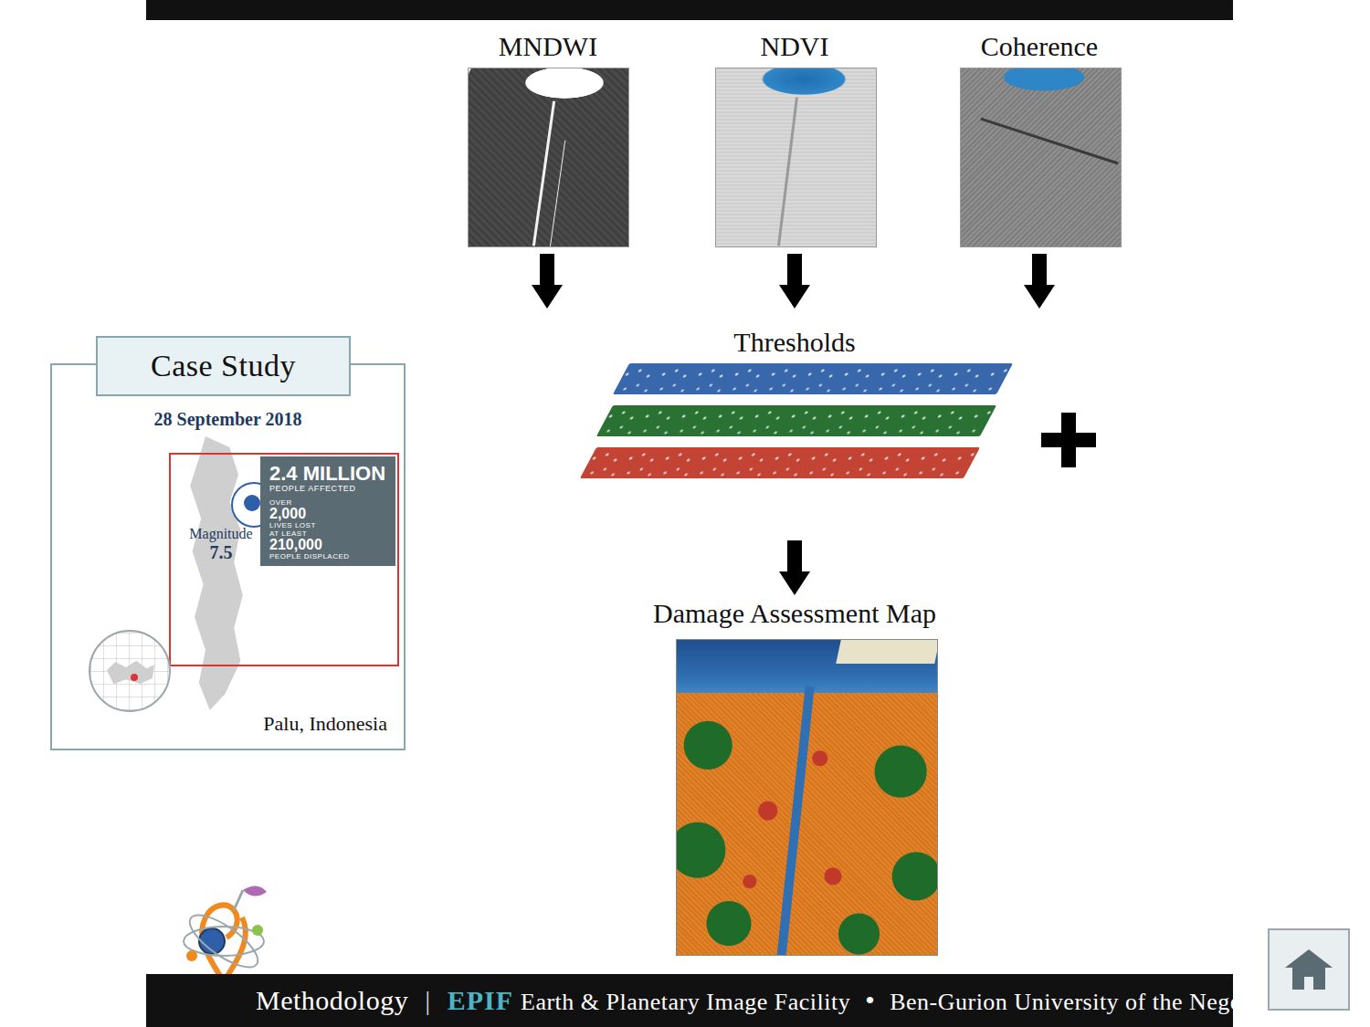MNDWI
NDVI
Coherence
Thresholds
Damage Assessment Map
Case Study
28 September 2018
Magnitude7.5
2.4 MILLION
PEOPLE AFFECTED
OVER
2,000
LIVES LOST
AT LEAST
210,000
PEOPLE DISPLACED
Palu, Indonesia
Methodology | EPIF Earth & Planetary Image Facility • Ben-Gurion University of the Negev